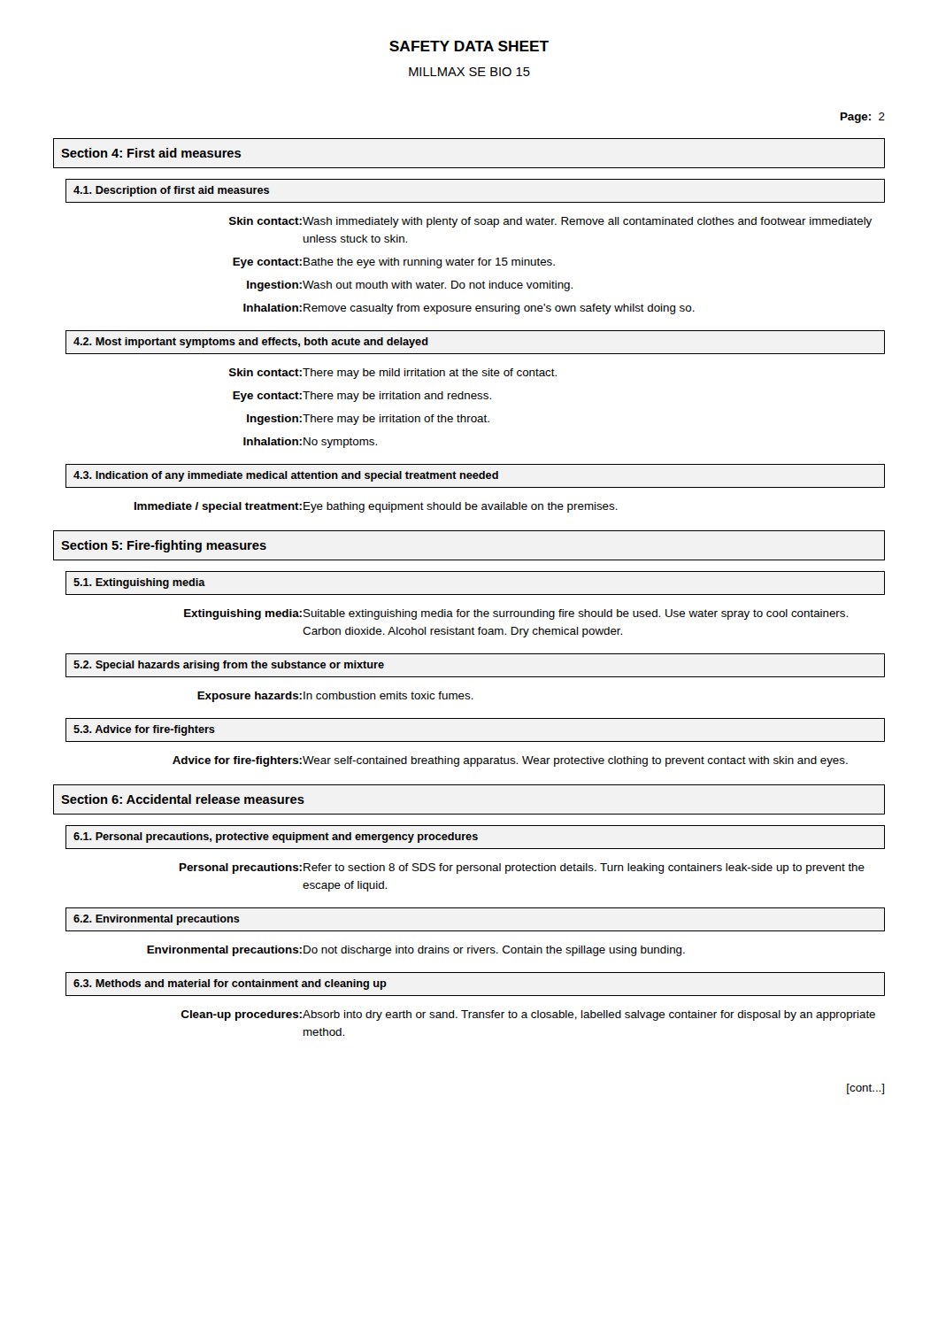SAFETY DATA SHEET
MILLMAX SE BIO 15
Page: 2
Section 4: First aid measures
4.1. Description of first aid measures
| Skin contact: | Wash immediately with plenty of soap and water. Remove all contaminated clothes and footwear immediately unless stuck to skin. |
| Eye contact: | Bathe the eye with running water for 15 minutes. |
| Ingestion: | Wash out mouth with water. Do not induce vomiting. |
| Inhalation: | Remove casualty from exposure ensuring one's own safety whilst doing so. |
4.2. Most important symptoms and effects, both acute and delayed
| Skin contact: | There may be mild irritation at the site of contact. |
| Eye contact: | There may be irritation and redness. |
| Ingestion: | There may be irritation of the throat. |
| Inhalation: | No symptoms. |
4.3. Indication of any immediate medical attention and special treatment needed
| Immediate / special treatment: | Eye bathing equipment should be available on the premises. |
Section 5: Fire-fighting measures
5.1. Extinguishing media
| Extinguishing media: | Suitable extinguishing media for the surrounding fire should be used. Use water spray to cool containers. Carbon dioxide. Alcohol resistant foam. Dry chemical powder. |
5.2. Special hazards arising from the substance or mixture
| Exposure hazards: | In combustion emits toxic fumes. |
5.3. Advice for fire-fighters
| Advice for fire-fighters: | Wear self-contained breathing apparatus. Wear protective clothing to prevent contact with skin and eyes. |
Section 6: Accidental release measures
6.1. Personal precautions, protective equipment and emergency procedures
| Personal precautions: | Refer to section 8 of SDS for personal protection details. Turn leaking containers leak-side up to prevent the escape of liquid. |
6.2. Environmental precautions
| Environmental precautions: | Do not discharge into drains or rivers. Contain the spillage using bunding. |
6.3. Methods and material for containment and cleaning up
| Clean-up procedures: | Absorb into dry earth or sand. Transfer to a closable, labelled salvage container for disposal by an appropriate method. |
[cont...]